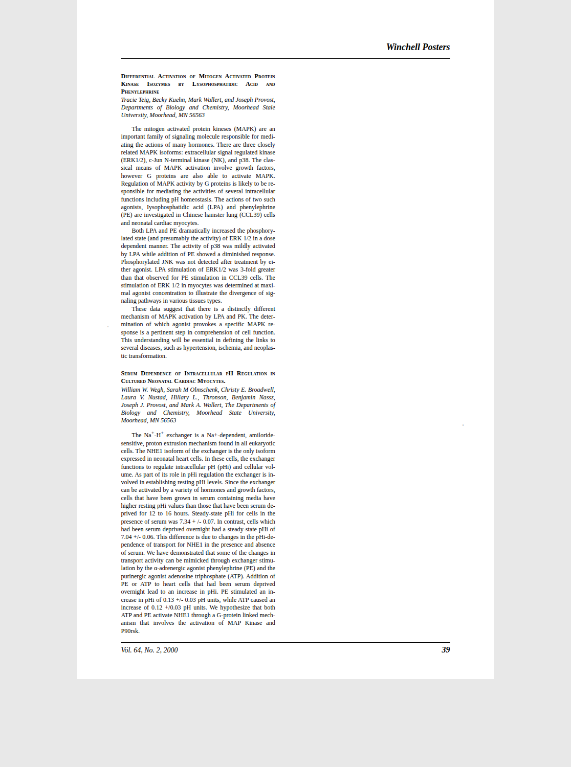Winchell Posters
Differential Activation of Mitogen Activated Protein Kinase Isozymes by Lysophosphatidic Acid and Phenylephrine
Tracie Teig, Becky Kuehn, Mark Wallert, and Joseph Provost, Departments of Biology and Chemistry, Moorhead Stale University, Moorhead, MN 56563
The mitogen activated protein kineses (MAPK) are an important family of signaling molecule responsible for mediating the actions of many hormones. There are three closely related MAPK isoforms: extracellular signal regulated kinase (ERK1/2), c-Jun N-terminal kinase (NK), and p38. The classical means of MAPK activation involve growth factors, however G proteins are also able to activate MAPK. Regulation of MAPK activity by G proteins is likely to be responsible for mediating the activities of several intracellular functions including pH homeostasis. The actions of two such agonists, Iysophosphatidic acid (LPA) and phenylephrine (PE) are investigated in Chinese hamster lung (CCL39) cells and neonatal cardiac myocytes.
Both LPA and PE dramatically increased the phosphorylated state (and presumably the activity) of ERK 1/2 in a dose dependent manner. The activity of p38 was mildly activated by LPA while addition of PE showed a diminished response. Phosphorylated JNK was not detected after treatment by either agonist. LPA stimulation of ERK1/2 was 3-fold greater than that observed for PE stimulation in CCL39 cells. The stimulation of ERK 1/2 in myocytes was determined at maximal agonist concentration to illustrate the divergence of signaling pathways in various tissues types.
These data suggest that there is a distinctly different mechanism of MAPK activation by LPA and PK. The determination of which agonist provokes a specific MAPK response is a pertinent step in comprehension of cell function. This understanding will be essential in defining the links to several diseases, such as hypertension, ischemia, and neoplastic transformation.
Serum Dependence of Intracellular pH Regulation in Cultured Neonatal Cardiac Myocytes.
William W. Wegh, Sarah M Olmschenk, Christy E. Broadwell, Laura V. Nustad, Hillary L., Thronson, Benjamin Nassz, Joseph J. Provost, and Mark A. Wallert, The Departments of Biology and Chemistry, Moorhead State University, Moorhead, MN 56563
The Na+-H+ exchanger is a Na+-dependent, amiloride-sensitive, proton extrusion mechanism found in all eukaryotic cells. The NHE1 isoform of the exchanger is the only isoform expressed in neonatal heart cells. In these cells, the exchanger functions to regulate intracellular pH (pHi) and cellular volume. As part of its role in pHi regulation the exchanger is involved in establishing resting pHi levels. Since the exchanger can be activated by a variety of hormones and growth factors, cells that have been grown in serum containing media have higher resting pHi values than those that have been serum deprived for 12 to 16 hours. Steady-state pHi for cells in the presence of serum was 7.34 + /- 0.07. In contrast, cells which had been serum deprived overnight had a steady-state pHi of 7.04 +/- 0.06. This difference is due to changes in the pHi-dependence of transport for NHE1 in the presence and absence of serum. We have demonstrated that some of the changes in transport activity can be mimicked through exchanger stimulation by the α-adrenergic agonist phenylephrine (PE) and the purinergic agonist adenosine triphosphate (ATP). Addition of PE or ATP to heart cells that had been serum deprived overnight lead to an increase in pHi. PE stimulated an increase in pHi of 0.13 +/- 0.03 pH units, while ATP caused an increase of 0.12 +/0.03 pH units. We hypothesize that both ATP and PE activate NHE1 through a G-protein linked mechanism that involves the activation of MAP Kinase and P90rsk.
.
.
.
Vol. 64, No. 2, 2000 39